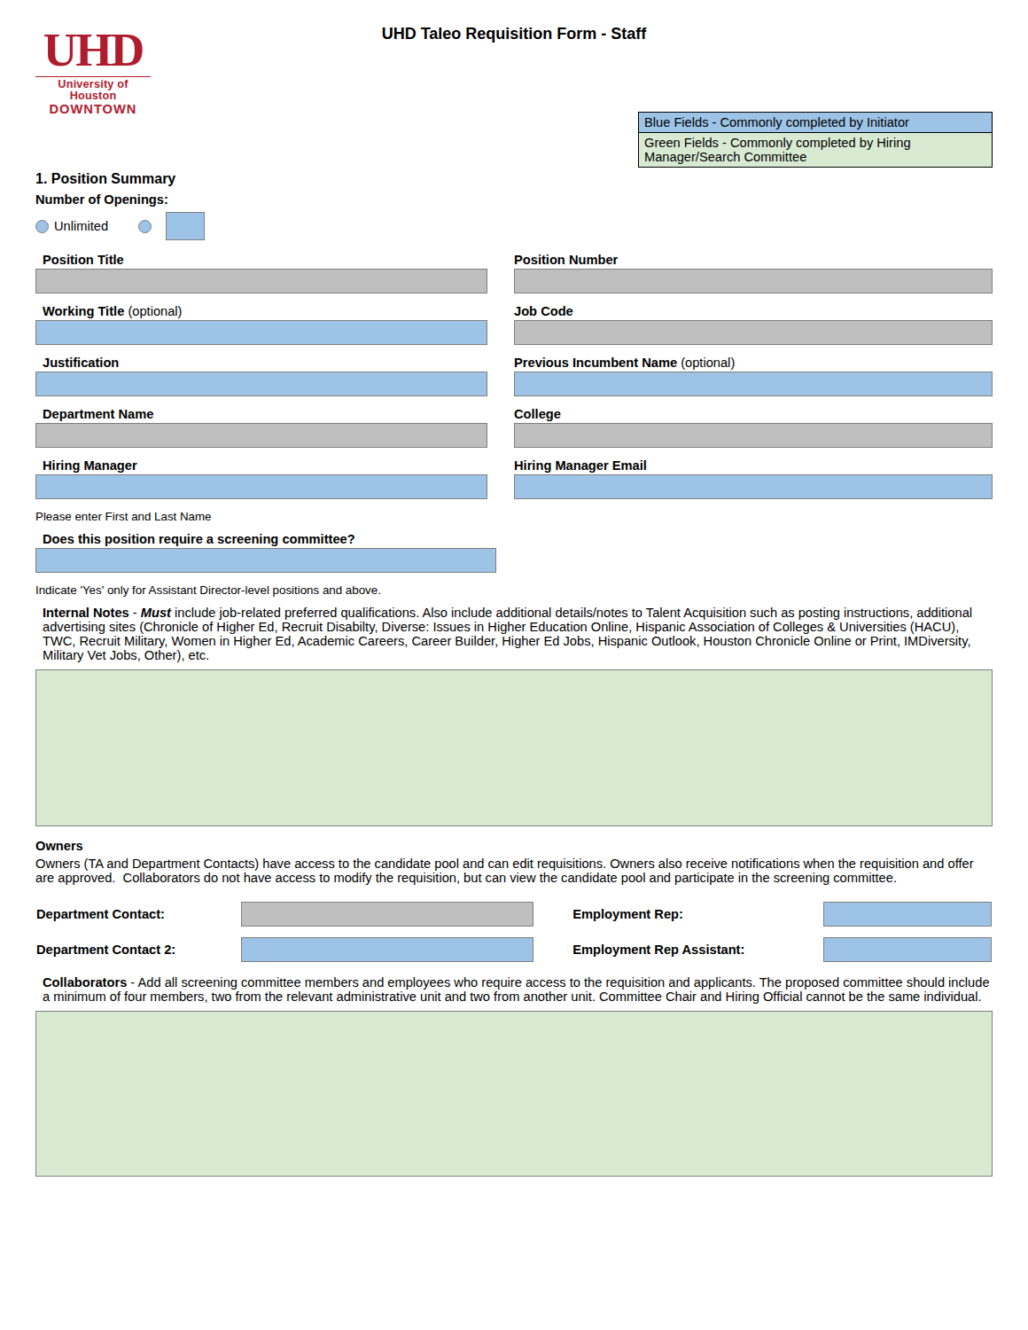UHD
University of Houston
DOWNTOWN
UHD Taleo Requisition Form - Staff
| Blue Fields - Commonly completed by Initiator |
| Green Fields - Commonly completed by Hiring Manager/Search Committee |
1. Position Summary
Number of Openings:
Unlimited
Position Title
Position Number
Working Title (optional)
Job Code
Justification
Previous Incumbent Name (optional)
Department Name
College
Hiring Manager
Please enter First and Last Name
Hiring Manager Email
Does this position require a screening committee?
Indicate 'Yes' only for Assistant Director-level positions and above.
Internal Notes - Must include job-related preferred qualifications. Also include additional details/notes to Talent Acquisition such as posting instructions, additional advertising sites (Chronicle of Higher Ed, Recruit Disabilty, Diverse: Issues in Higher Education Online, Hispanic Association of Colleges & Universities (HACU), TWC, Recruit Military, Women in Higher Ed, Academic Careers, Career Builder, Higher Ed Jobs, Hispanic Outlook, Houston Chronicle Online or Print, IMDiversity, Military Vet Jobs, Other), etc.
Owners
Owners (TA and Department Contacts) have access to the candidate pool and can edit requisitions. Owners also receive notifications when the requisition and offer are approved. Collaborators do not have access to modify the requisition, but can view the candidate pool and participate in the screening committee.
| Department Contact: | | | Employment Rep: | |
| Department Contact 2: | | | Employment Rep Assistant: | |
Collaborators - Add all screening committee members and employees who require access to the requisition and applicants. The proposed committee should include a minimum of four members, two from the relevant administrative unit and two from another unit. Committee Chair and Hiring Official cannot be the same individual.